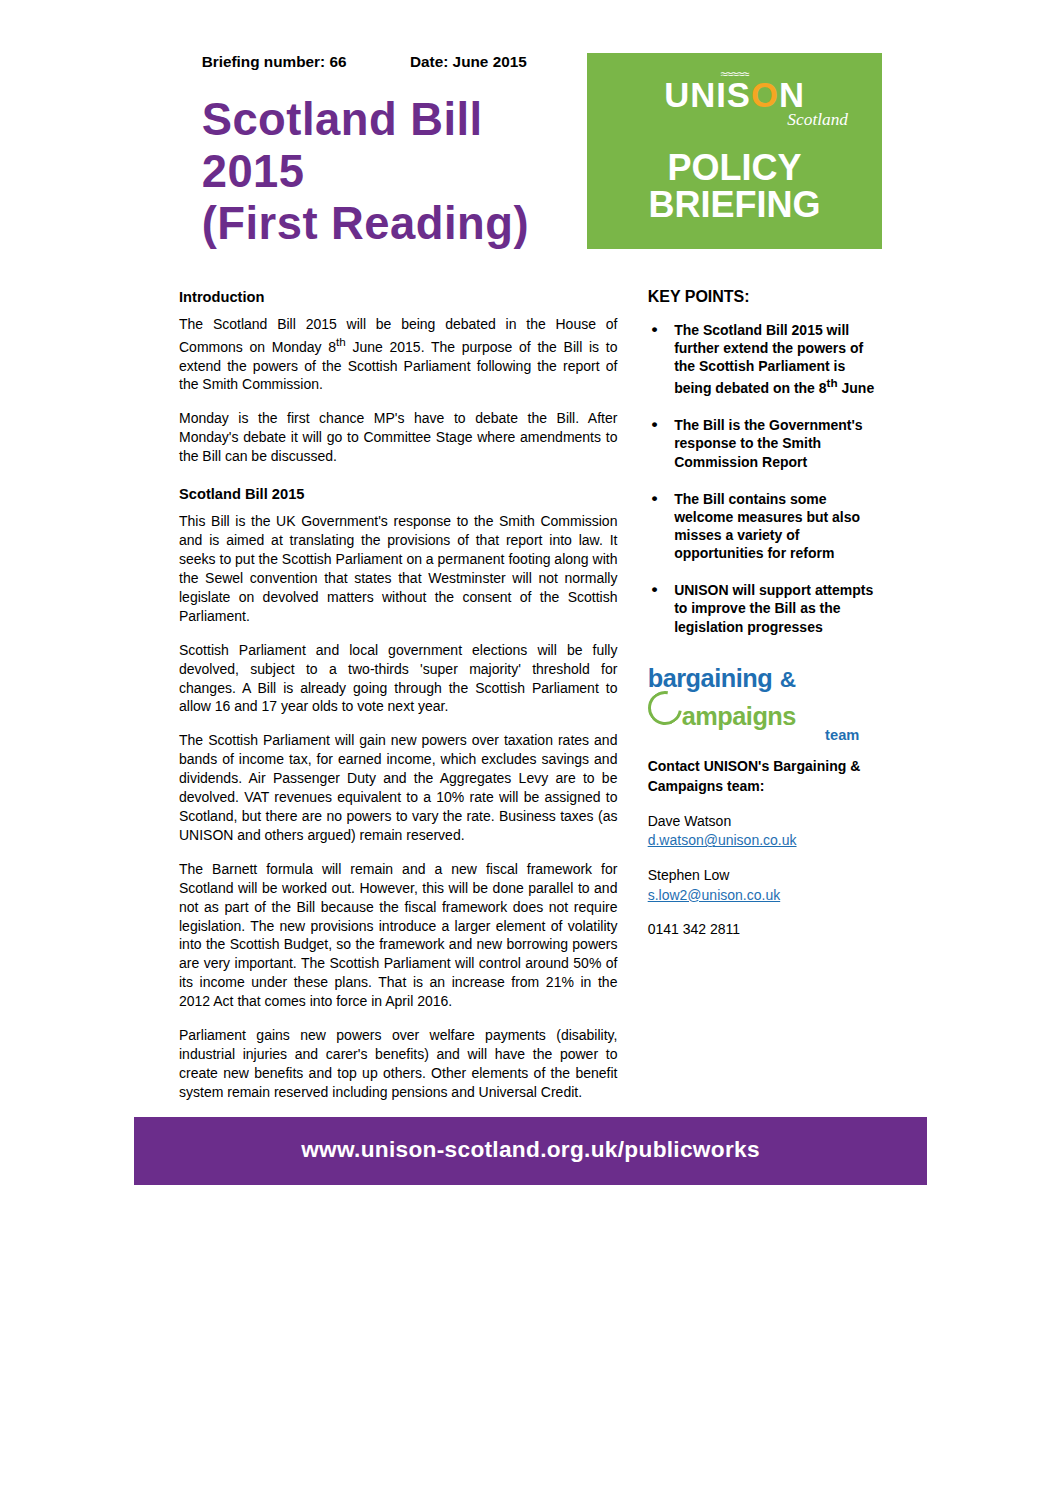Briefing number: 66 Date: June 2015
Scotland Bill 2015
(First Reading)
≈≈≈≈≈
UNISON
Scotland
POLICY
BRIEFING
Introduction
The Scotland Bill 2015 will be being debated in the House of Commons on Monday 8th June 2015. The purpose of the Bill is to extend the powers of the Scottish Parliament following the report of the Smith Commission.
Monday is the first chance MP's have to debate the Bill. After Monday's debate it will go to Committee Stage where amendments to the Bill can be discussed.
Scotland Bill 2015
This Bill is the UK Government's response to the Smith Commission and is aimed at translating the provisions of that report into law. It seeks to put the Scottish Parliament on a permanent footing along with the Sewel convention that states that Westminster will not normally legislate on devolved matters without the consent of the Scottish Parliament.
Scottish Parliament and local government elections will be fully devolved, subject to a two-thirds 'super majority' threshold for changes. A Bill is already going through the Scottish Parliament to allow 16 and 17 year olds to vote next year.
The Scottish Parliament will gain new powers over taxation rates and bands of income tax, for earned income, which excludes savings and dividends. Air Passenger Duty and the Aggregates Levy are to be devolved. VAT revenues equivalent to a 10% rate will be assigned to Scotland, but there are no powers to vary the rate. Business taxes (as UNISON and others argued) remain reserved.
The Barnett formula will remain and a new fiscal framework for Scotland will be worked out. However, this will be done parallel to and not as part of the Bill because the fiscal framework does not require legislation. The new provisions introduce a larger element of volatility into the Scottish Budget, so the framework and new borrowing powers are very important. The Scottish Parliament will control around 50% of its income under these plans. That is an increase from 21% in the 2012 Act that comes into force in April 2016.
Parliament gains new powers over welfare payments (disability, industrial injuries and carer's benefits) and will have the power to create new benefits and top up others. Other elements of the benefit system remain reserved including pensions and Universal Credit.
KEY POINTS:
The Scotland Bill 2015 will further extend the powers of the Scottish Parliament is being debated on the 8th June
The Bill is the Government's response to the Smith Commission Report
The Bill contains some welcome measures but also misses a variety of opportunities for reform
UNISON will support attempts to improve the Bill as the legislation progresses
bargaining &
ampaigns
team
Contact UNISON's Bargaining & Campaigns team:
Dave Watson
d.watson@unison.co.uk
Stephen Low
s.low2@unison.co.uk
0141 342 2811
www.unison-scotland.org.uk/publicworks